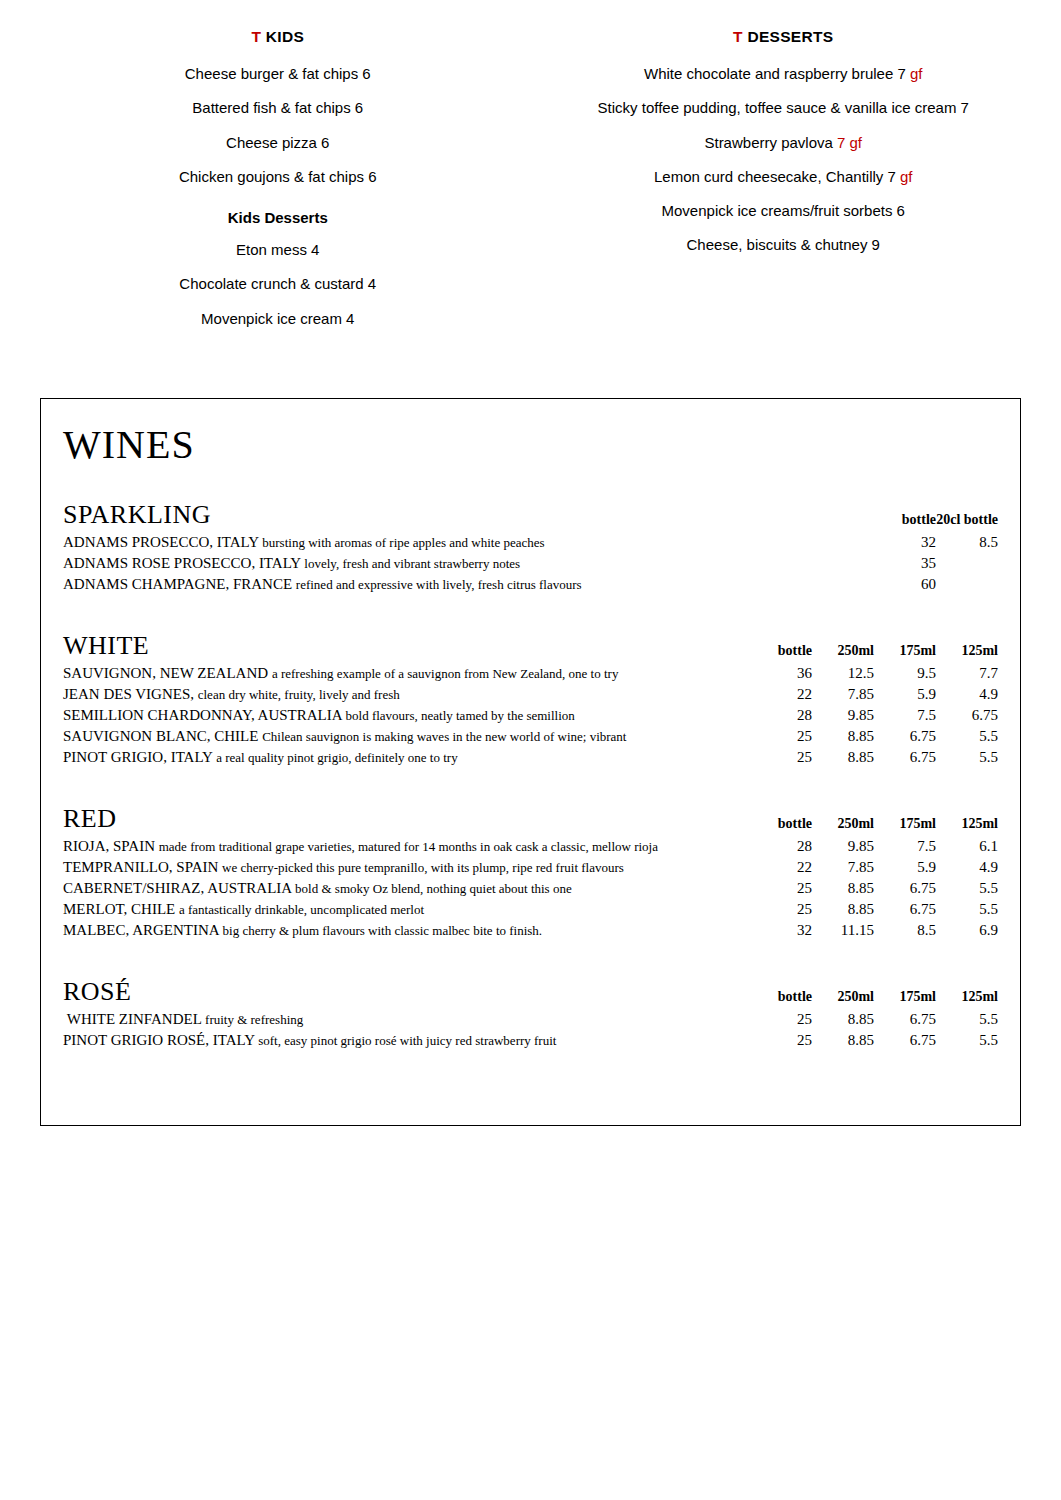T KIDS
Cheese burger & fat chips 6
Battered fish & fat chips 6
Cheese pizza 6
Chicken goujons & fat chips 6
Kids Desserts
Eton mess 4
Chocolate crunch & custard 4
Movenpick ice cream 4
T DESSERTS
White chocolate and raspberry brulee 7 gf
Sticky toffee pudding, toffee sauce & vanilla ice cream 7
Strawberry pavlova 7 gf
Lemon curd cheesecake, Chantilly 7 gf
Movenpick ice creams/fruit sorbets 6
Cheese, biscuits & chutney 9
WINES
| SPARKLING | bottle | 20cl bottle |
| ADNAMS PROSECCO, ITALY bursting with aromas of ripe apples and white peaches | 32 | 8.5 |
| ADNAMS ROSE PROSECCO, ITALY lovely, fresh and vibrant strawberry notes | 35 | |
| ADNAMS CHAMPAGNE, FRANCE refined and expressive with lively, fresh citrus flavours | 60 | |
| WHITE | bottle | 250ml | 175ml | 125ml |
| SAUVIGNON, NEW ZEALAND a refreshing example of a sauvignon from New Zealand, one to try | 36 | 12.5 | 9.5 | 7.7 |
| JEAN DES VIGNES, clean dry white, fruity, lively and fresh | 22 | 7.85 | 5.9 | 4.9 |
| SEMILLION CHARDONNAY, AUSTRALIA bold flavours, neatly tamed by the semillion | 28 | 9.85 | 7.5 | 6.75 |
| SAUVIGNON BLANC, CHILE Chilean sauvignon is making waves in the new world of wine; vibrant | 25 | 8.85 | 6.75 | 5.5 |
| PINOT GRIGIO, ITALY a real quality pinot grigio, definitely one to try | 25 | 8.85 | 6.75 | 5.5 |
| RED | bottle | 250ml | 175ml | 125ml |
| RIOJA, SPAIN made from traditional grape varieties, matured for 14 months in oak cask a classic, mellow rioja | 28 | 9.85 | 7.5 | 6.1 |
| TEMPRANILLO, SPAIN we cherry-picked this pure tempranillo, with its plump, ripe red fruit flavours | 22 | 7.85 | 5.9 | 4.9 |
| CABERNET/SHIRAZ, AUSTRALIA bold & smoky Oz blend, nothing quiet about this one | 25 | 8.85 | 6.75 | 5.5 |
| MERLOT, CHILE a fantastically drinkable, uncomplicated merlot | 25 | 8.85 | 6.75 | 5.5 |
| MALBEC, ARGENTINA big cherry & plum flavours with classic malbec bite to finish. | 32 | 11.15 | 8.5 | 6.9 |
| ROSÉ | bottle | 250ml | 175ml | 125ml |
| WHITE ZINFANDEL fruity & refreshing | 25 | 8.85 | 6.75 | 5.5 |
| PINOT GRIGIO ROSÉ, ITALY soft, easy pinot grigio rosé with juicy red strawberry fruit | 25 | 8.85 | 6.75 | 5.5 |